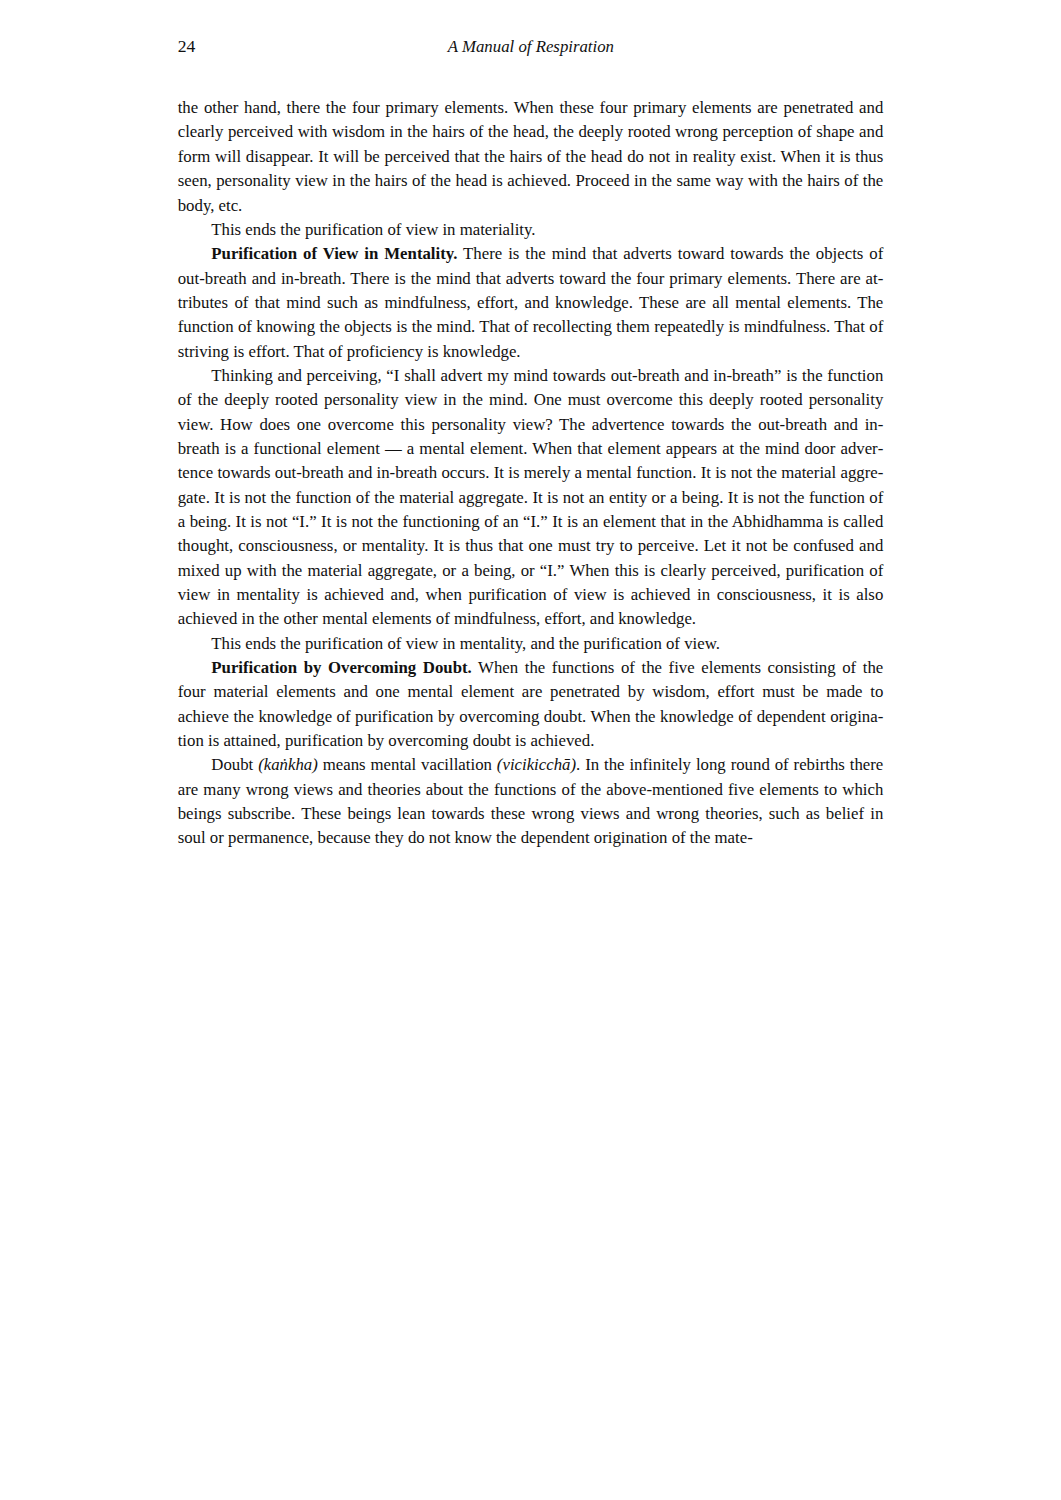24 A Manual of Respiration
the other hand, there the four primary elements. When these four primary elements are penetrated and clearly perceived with wisdom in the hairs of the head, the deeply rooted wrong perception of shape and form will disappear. It will be perceived that the hairs of the head do not in reality exist. When it is thus seen, personality view in the hairs of the head is achieved. Proceed in the same way with the hairs of the body, etc.
This ends the purification of view in materiality.
Purification of View in Mentality. There is the mind that adverts toward towards the objects of out-breath and in-breath. There is the mind that adverts toward the four primary elements. There are attributes of that mind such as mindfulness, effort, and knowledge. These are all mental elements. The function of knowing the objects is the mind. That of recollecting them repeatedly is mindfulness. That of striving is effort. That of proficiency is knowledge.
Thinking and perceiving, “I shall advert my mind towards out-breath and in-breath” is the function of the deeply rooted personality view in the mind. One must overcome this deeply rooted personality view. How does one overcome this personality view? The advertence towards the out-breath and in-breath is a functional element — a mental element. When that element appears at the mind door advertence towards out-breath and in-breath occurs. It is merely a mental function. It is not the material aggregate. It is not the function of the material aggregate. It is not an entity or a being. It is not the function of a being. It is not “I.” It is not the functioning of an “I.” It is an element that in the Abhidhamma is called thought, consciousness, or mentality. It is thus that one must try to perceive. Let it not be confused and mixed up with the material aggregate, or a being, or “I.” When this is clearly perceived, purification of view in mentality is achieved and, when purification of view is achieved in consciousness, it is also achieved in the other mental elements of mindfulness, effort, and knowledge.
This ends the purification of view in mentality, and the purification of view.
Purification by Overcoming Doubt. When the functions of the five elements consisting of the four material elements and one mental element are penetrated by wisdom, effort must be made to achieve the knowledge of purification by overcoming doubt. When the knowledge of dependent origination is attained, purification by overcoming doubt is achieved.
Doubt (kaṅkha) means mental vacillation (vicikicchā). In the infinitely long round of rebirths there are many wrong views and theories about the functions of the above-mentioned five elements to which beings subscribe. These beings lean towards these wrong views and wrong theories, such as belief in soul or permanence, because they do not know the dependent origination of the mate-